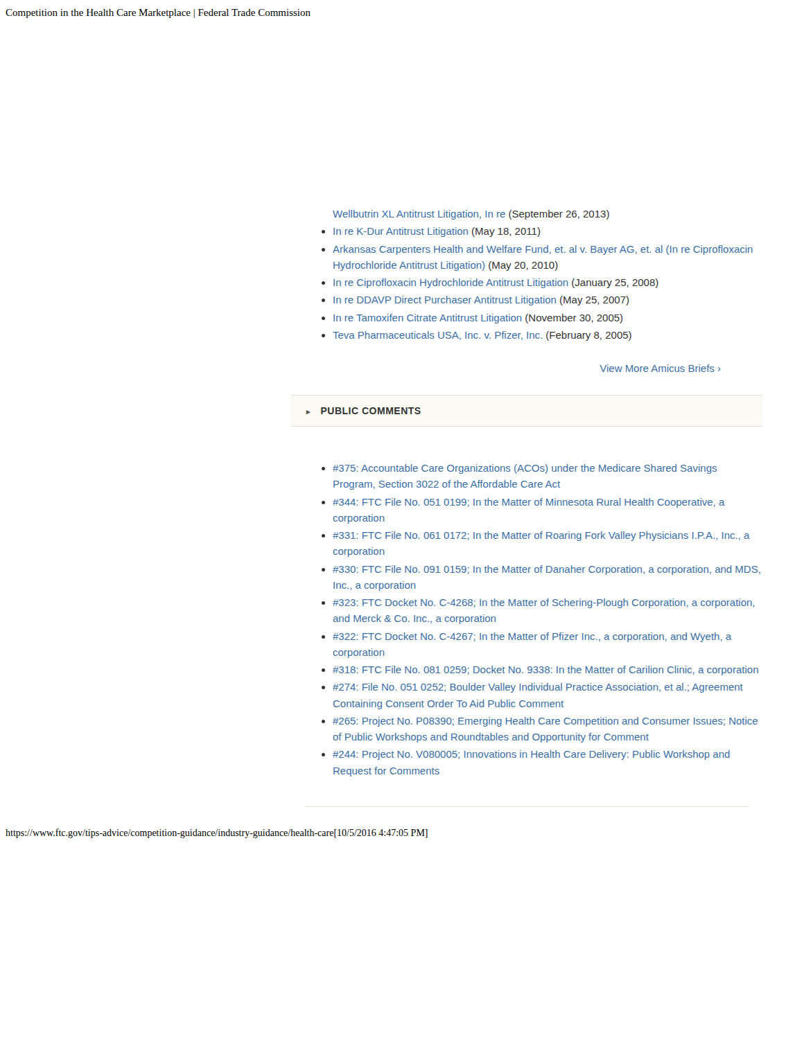Competition in the Health Care Marketplace | Federal Trade Commission
Wellbutrin XL Antitrust Litigation, In re (September 26, 2013)
In re K-Dur Antitrust Litigation (May 18, 2011)
Arkansas Carpenters Health and Welfare Fund, et. al v. Bayer AG, et. al (In re Ciprofloxacin Hydrochloride Antitrust Litigation) (May 20, 2010)
In re Ciprofloxacin Hydrochloride Antitrust Litigation (January 25, 2008)
In re DDAVP Direct Purchaser Antitrust Litigation (May 25, 2007)
In re Tamoxifen Citrate Antitrust Litigation (November 30, 2005)
Teva Pharmaceuticals USA, Inc. v. Pfizer, Inc. (February 8, 2005)
View More Amicus Briefs ›
▸PUBLIC COMMENTS
#375: Accountable Care Organizations (ACOs) under the Medicare Shared Savings Program, Section 3022 of the Affordable Care Act
#344: FTC File No. 051 0199; In the Matter of Minnesota Rural Health Cooperative, a corporation
#331: FTC File No. 061 0172; In the Matter of Roaring Fork Valley Physicians I.P.A., Inc., a corporation
#330: FTC File No. 091 0159; In the Matter of Danaher Corporation, a corporation, and MDS, Inc., a corporation
#323: FTC Docket No. C-4268; In the Matter of Schering-Plough Corporation, a corporation, and Merck & Co. Inc., a corporation
#322: FTC Docket No. C-4267; In the Matter of Pfizer Inc., a corporation, and Wyeth, a corporation
#318: FTC File No. 081 0259; Docket No. 9338: In the Matter of Carilion Clinic, a corporation
#274: File No. 051 0252; Boulder Valley Individual Practice Association, et al.; Agreement Containing Consent Order To Aid Public Comment
#265: Project No. P08390; Emerging Health Care Competition and Consumer Issues; Notice of Public Workshops and Roundtables and Opportunity for Comment
#244: Project No. V080005; Innovations in Health Care Delivery: Public Workshop and Request for Comments
https://www.ftc.gov/tips-advice/competition-guidance/industry-guidance/health-care[10/5/2016 4:47:05 PM]